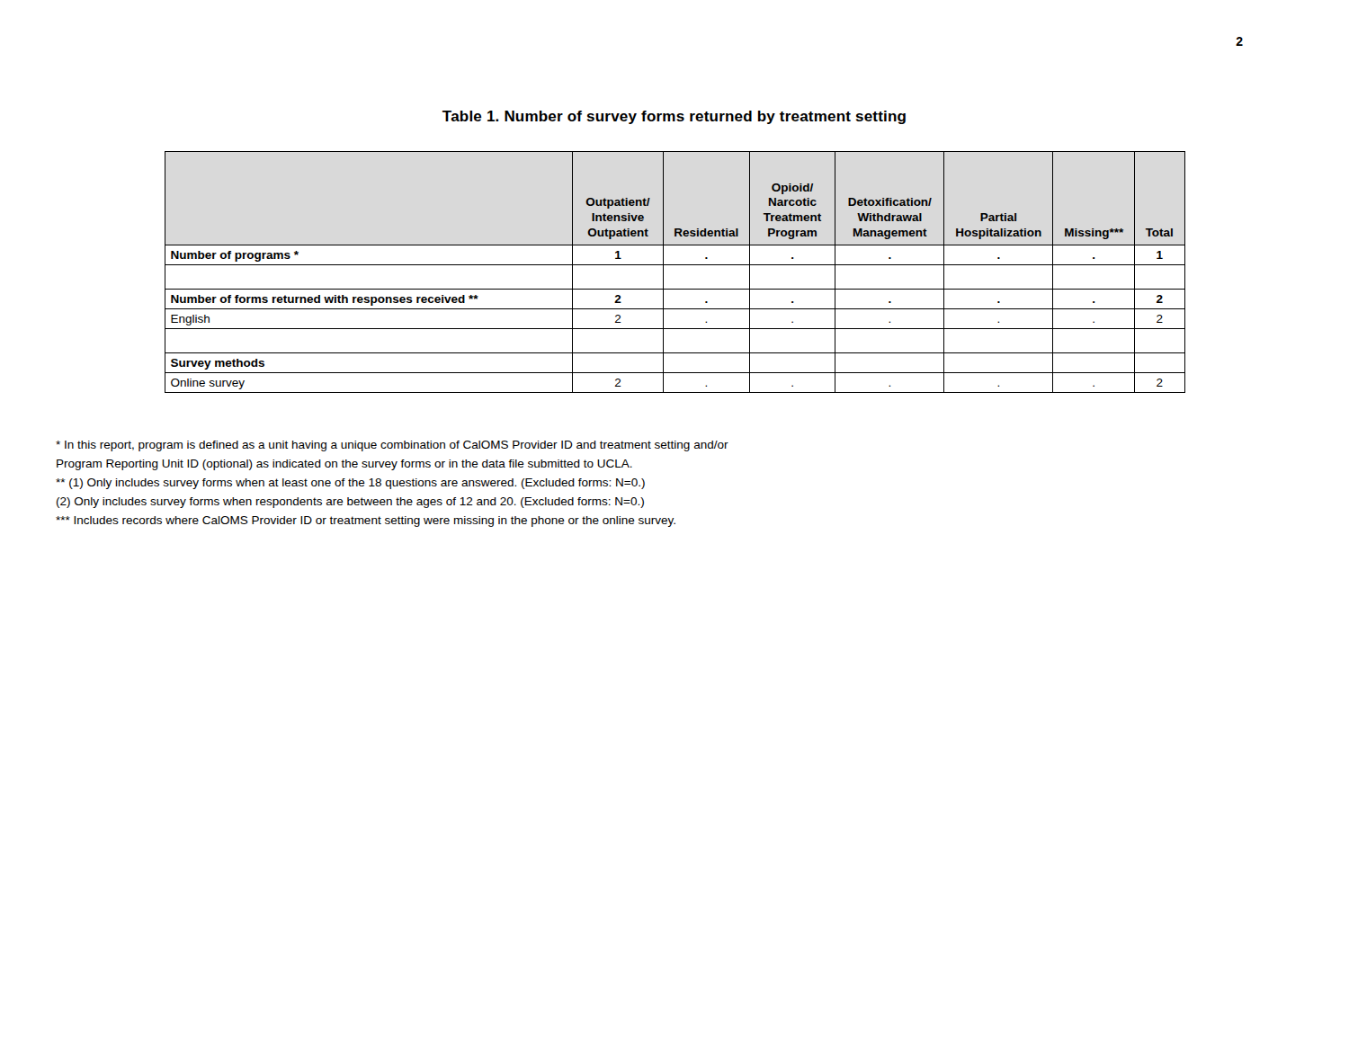2
Table 1. Number of survey forms returned by treatment setting
| | Outpatient/ Intensive Outpatient | Residential | Opioid/ Narcotic Treatment Program | Detoxification/ Withdrawal Management | Partial Hospitalization | Missing*** | Total |
| --- | --- | --- | --- | --- | --- | --- | --- |
| Number of programs * | 1 | . | . | . | . | . | 1 |
| Number of forms returned with responses received ** | 2 | . | . | . | . | . | 2 |
| English | 2 | . | . | . | . | . | 2 |
| Survey methods | | | | | | | |
| Online survey | 2 | . | . | . | . | . | 2 |
* In this report, program is defined as a unit having a unique combination of CalOMS Provider ID and treatment setting and/or
Program Reporting Unit ID (optional) as indicated on the survey forms or in the data file submitted to UCLA.
** (1) Only includes survey forms when at least one of the 18 questions are answered. (Excluded forms: N=0.)
(2) Only includes survey forms when respondents are between the ages of 12 and 20. (Excluded forms: N=0.)
*** Includes records where CalOMS Provider ID or treatment setting were missing in the phone or the online survey.